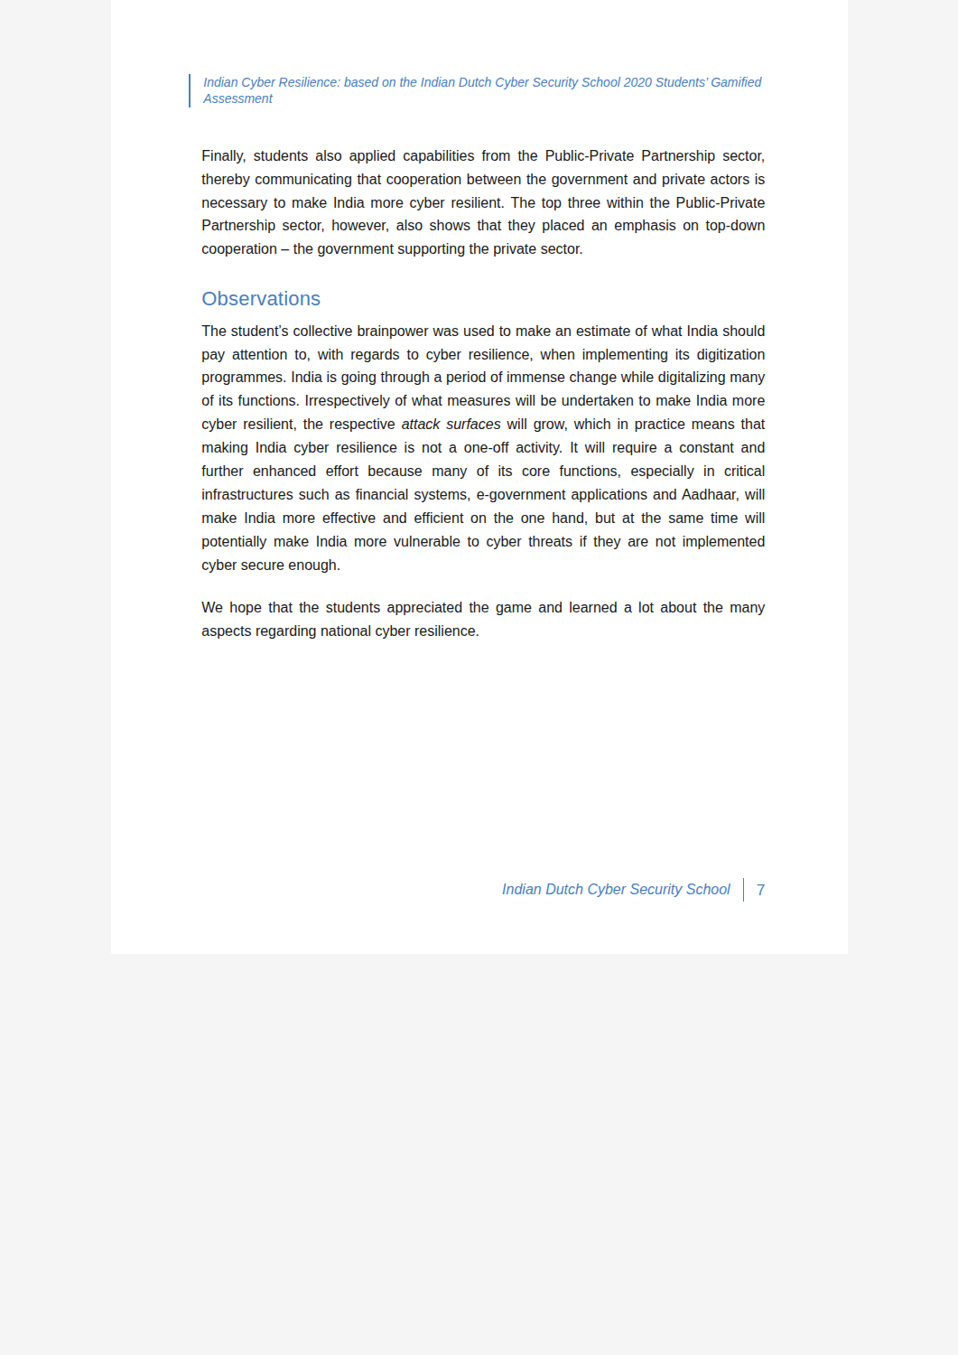Indian Cyber Resilience: based on the Indian Dutch Cyber Security School 2020 Students’ Gamified Assessment
Finally, students also applied capabilities from the Public-Private Partnership sector, thereby communicating that cooperation between the government and private actors is necessary to make India more cyber resilient. The top three within the Public-Private Partnership sector, however, also shows that they placed an emphasis on top-down cooperation – the government supporting the private sector.
Observations
The student’s collective brainpower was used to make an estimate of what India should pay attention to, with regards to cyber resilience, when implementing its digitization programmes. India is going through a period of immense change while digitalizing many of its functions. Irrespectively of what measures will be undertaken to make India more cyber resilient, the respective attack surfaces will grow, which in practice means that making India cyber resilience is not a one-off activity. It will require a constant and further enhanced effort because many of its core functions, especially in critical infrastructures such as financial systems, e-government applications and Aadhaar, will make India more effective and efficient on the one hand, but at the same time will potentially make India more vulnerable to cyber threats if they are not implemented cyber secure enough.
We hope that the students appreciated the game and learned a lot about the many aspects regarding national cyber resilience.
Indian Dutch Cyber Security School 7